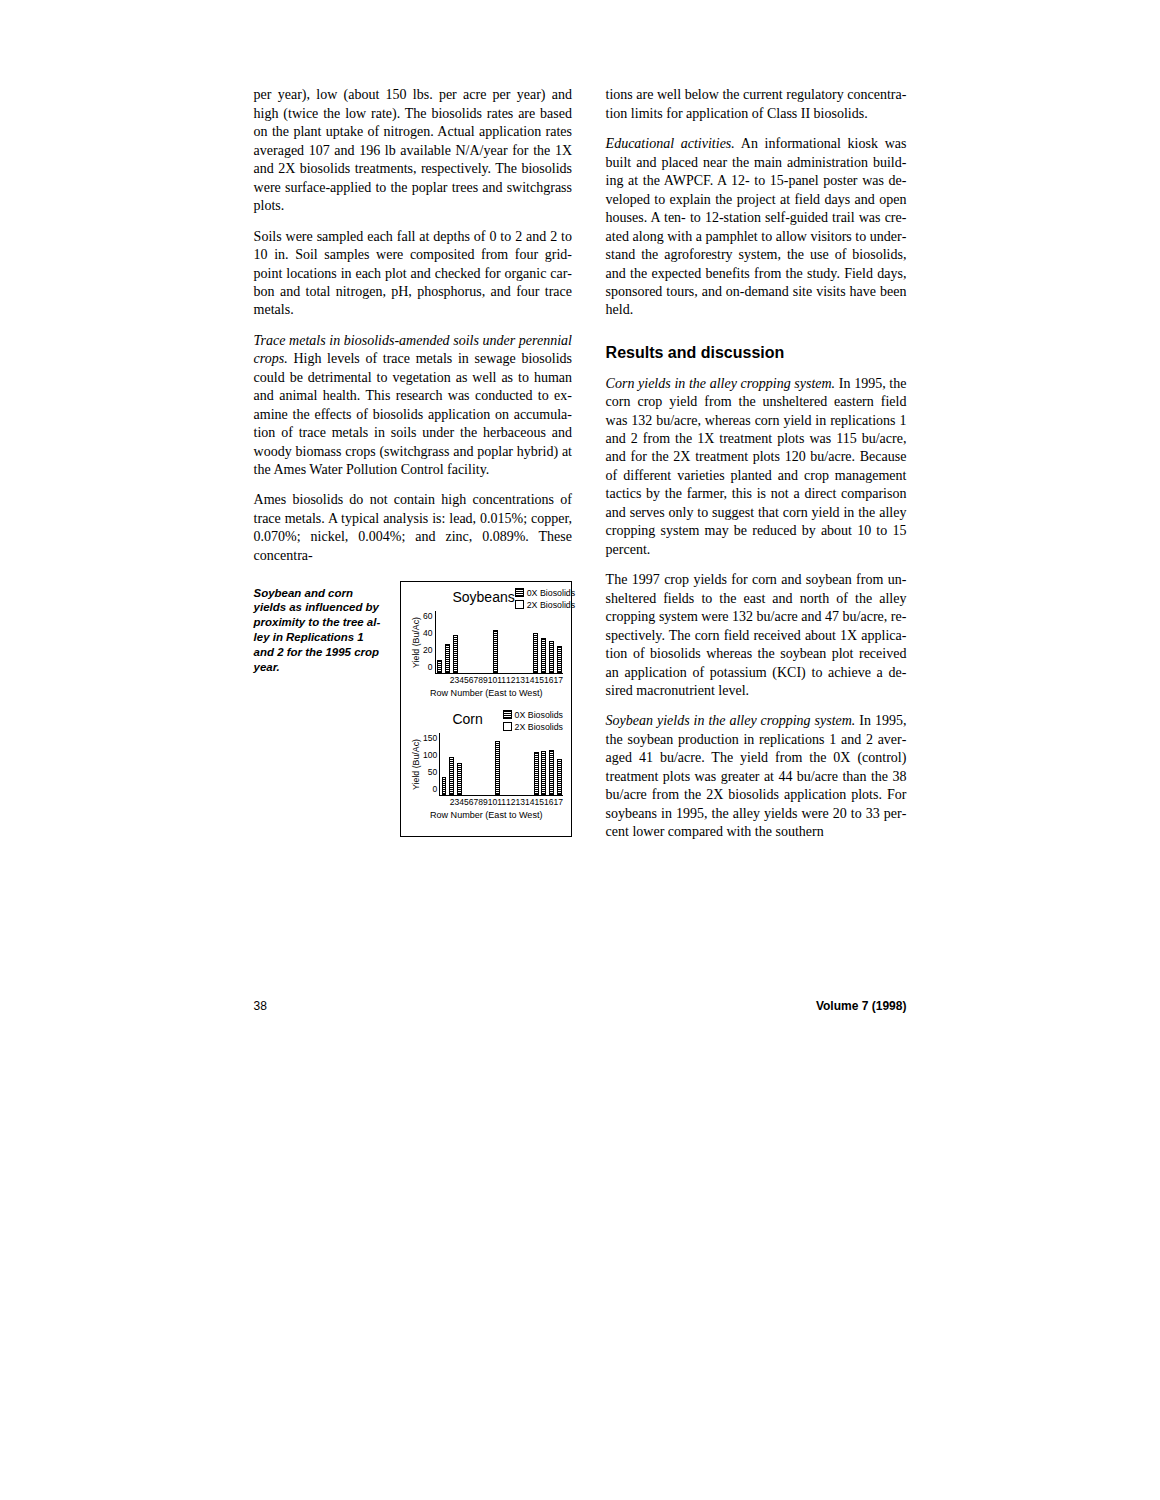per year), low (about 150 lbs. per acre per year) and high (twice the low rate). The biosolids rates are based on the plant uptake of nitrogen. Actual application rates averaged 107 and 196 lb available N/A/year for the 1X and 2X biosolids treatments, respectively. The biosolids were surface-applied to the poplar trees and switchgrass plots.
Soils were sampled each fall at depths of 0 to 2 and 2 to 10 in. Soil samples were composited from four grid-point locations in each plot and checked for organic carbon and total nitrogen, pH, phosphorus, and four trace metals.
Trace metals in biosolids-amended soils under perennial crops. High levels of trace metals in sewage biosolids could be detrimental to vegetation as well as to human and animal health. This research was conducted to examine the effects of biosolids application on accumulation of trace metals in soils under the herbaceous and woody biomass crops (switchgrass and poplar hybrid) at the Ames Water Pollution Control facility.
Ames biosolids do not contain high concentrations of trace metals. A typical analysis is: lead, 0.015%; copper, 0.070%; nickel, 0.004%; and zinc, 0.089%. These concentra-
Soybean and corn yields as influenced by proximity to the tree alley in Replications 1 and 2 for the 1995 crop year.
Soybeans
0X Biosolids
2X Biosolids
Yield (Bu/Ac)
60
40
20
0
2
3
4
5
6
7
8
9
10
11
12
13
14
15
16
17
Row Number (East to West)
Corn
0X Biosolids
2X Biosolids
Yield (Bu/Ac)
150
100
50
0
2
3
4
5
6
7
8
9
10
11
12
13
14
15
16
17
Row Number (East to West)
tions are well below the current regulatory concentration limits for application of Class II biosolids.
Educational activities. An informational kiosk was built and placed near the main administration building at the AWPCF. A 12- to 15-panel poster was developed to explain the project at field days and open houses. A ten- to 12-station self-guided trail was created along with a pamphlet to allow visitors to understand the agroforestry system, the use of biosolids, and the expected benefits from the study. Field days, sponsored tours, and on-demand site visits have been held.
Results and discussion
Corn yields in the alley cropping system. In 1995, the corn crop yield from the unsheltered eastern field was 132 bu/acre, whereas corn yield in replications 1 and 2 from the 1X treatment plots was 115 bu/acre, and for the 2X treatment plots 120 bu/acre. Because of different varieties planted and crop management tactics by the farmer, this is not a direct comparison and serves only to suggest that corn yield in the alley cropping system may be reduced by about 10 to 15 percent.
The 1997 crop yields for corn and soybean from unsheltered fields to the east and north of the alley cropping system were 132 bu/acre and 47 bu/acre, respectively. The corn field received about 1X application of biosolids whereas the soybean plot received an application of potassium (KCI) to achieve a desired macronutrient level.
Soybean yields in the alley cropping system. In 1995, the soybean production in replications 1 and 2 averaged 41 bu/acre. The yield from the 0X (control) treatment plots was greater at 44 bu/acre than the 38 bu/acre from the 2X biosolids application plots. For soybeans in 1995, the alley yields were 20 to 33 percent lower compared with the southern
38
Volume 7 (1998)